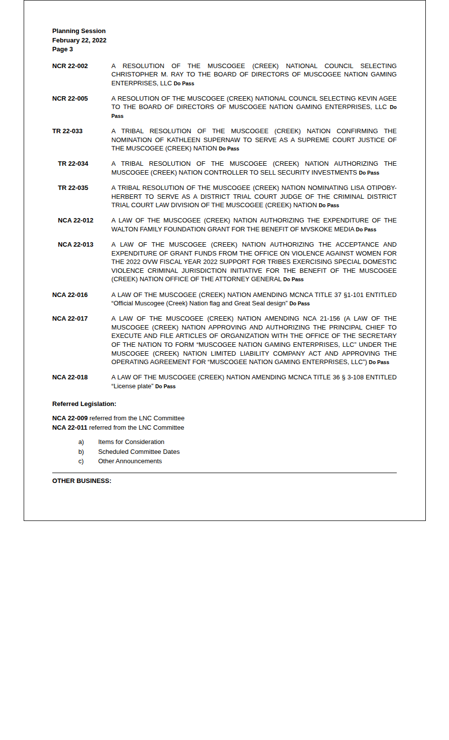Planning Session February 22, 2022 Page 3
NCR 22-002
A RESOLUTION OF THE MUSCOGEE (CREEK) NATIONAL COUNCIL SELECTING CHRISTOPHER M. RAY TO THE BOARD OF DIRECTORS OF MUSCOGEE NATION GAMING ENTERPRISES, LLC Do Pass
NCR 22-005
A RESOLUTION OF THE MUSCOGEE (CREEK) NATIONAL COUNCIL SELECTING KEVIN AGEE TO THE BOARD OF DIRECTORS OF MUSCOGEE NATION GAMING ENTERPRISES, LLC Do Pass
TR 22-033
A TRIBAL RESOLUTION OF THE MUSCOGEE (CREEK) NATION CONFIRMING THE NOMINATION OF KATHLEEN SUPERNAW TO SERVE AS A SUPREME COURT JUSTICE OF THE MUSCOGEE (CREEK) NATION Do Pass
TR 22-034
A TRIBAL RESOLUTION OF THE MUSCOGEE (CREEK) NATION AUTHORIZING THE MUSCOGEE (CREEK) NATION CONTROLLER TO SELL SECURITY INVESTMENTS Do Pass
TR 22-035
A TRIBAL RESOLUTION OF THE MUSCOGEE (CREEK) NATION NOMINATING LISA OTIPOBY-HERBERT TO SERVE AS A DISTRICT TRIAL COURT JUDGE OF THE CRIMINAL DISTRICT TRIAL COURT LAW DIVISION OF THE MUSCOGEE (CREEK) NATION Do Pass
NCA 22-012
A LAW OF THE MUSCOGEE (CREEK) NATION AUTHORIZING THE EXPENDITURE OF THE WALTON FAMILY FOUNDATION GRANT FOR THE BENEFIT OF MVSKOKE MEDIA Do Pass
NCA 22-013
A LAW OF THE MUSCOGEE (CREEK) NATION AUTHORIZING THE ACCEPTANCE AND EXPENDITURE OF GRANT FUNDS FROM THE OFFICE ON VIOLENCE AGAINST WOMEN FOR THE 2022 OVW FISCAL YEAR 2022 SUPPORT FOR TRIBES EXERCISING SPECIAL DOMESTIC VIOLENCE CRIMINAL JURISDICTION INITIATIVE FOR THE BENEFIT OF THE MUSCOGEE (CREEK) NATION OFFICE OF THE ATTORNEY GENERAL Do Pass
NCA 22-016
A LAW OF THE MUSCOGEE (CREEK) NATION AMENDING MCNCA TITLE 37 §1-101 ENTITLED “Official Muscogee (Creek) Nation flag and Great Seal design” Do Pass
NCA 22-017
A LAW OF THE MUSCOGEE (CREEK) NATION AMENDING NCA 21-156 (A LAW OF THE MUSCOGEE (CREEK) NATION APPROVING AND AUTHORIZING THE PRINCIPAL CHIEF TO EXECUTE AND FILE ARTICLES OF ORGANIZATION WITH THE OFFICE OF THE SECRETARY OF THE NATION TO FORM “MUSCOGEE NATION GAMING ENTERPRISES, LLC” UNDER THE MUSCOGEE (CREEK) NATION LIMITED LIABILITY COMPANY ACT AND APPROVING THE OPERATING AGREEMENT FOR “MUSCOGEE NATION GAMING ENTERPRISES, LLC”) Do Pass
NCA 22-018
A LAW OF THE MUSCOGEE (CREEK) NATION AMENDING MCNCA TITLE 36 § 3-108 ENTITLED “License plate” Do Pass
Referred Legislation:
NCA 22-009 referred from the LNC Committee
NCA 22-011 referred from the LNC Committee
a) Items for Consideration
b) Scheduled Committee Dates
c) Other Announcements
OTHER BUSINESS: